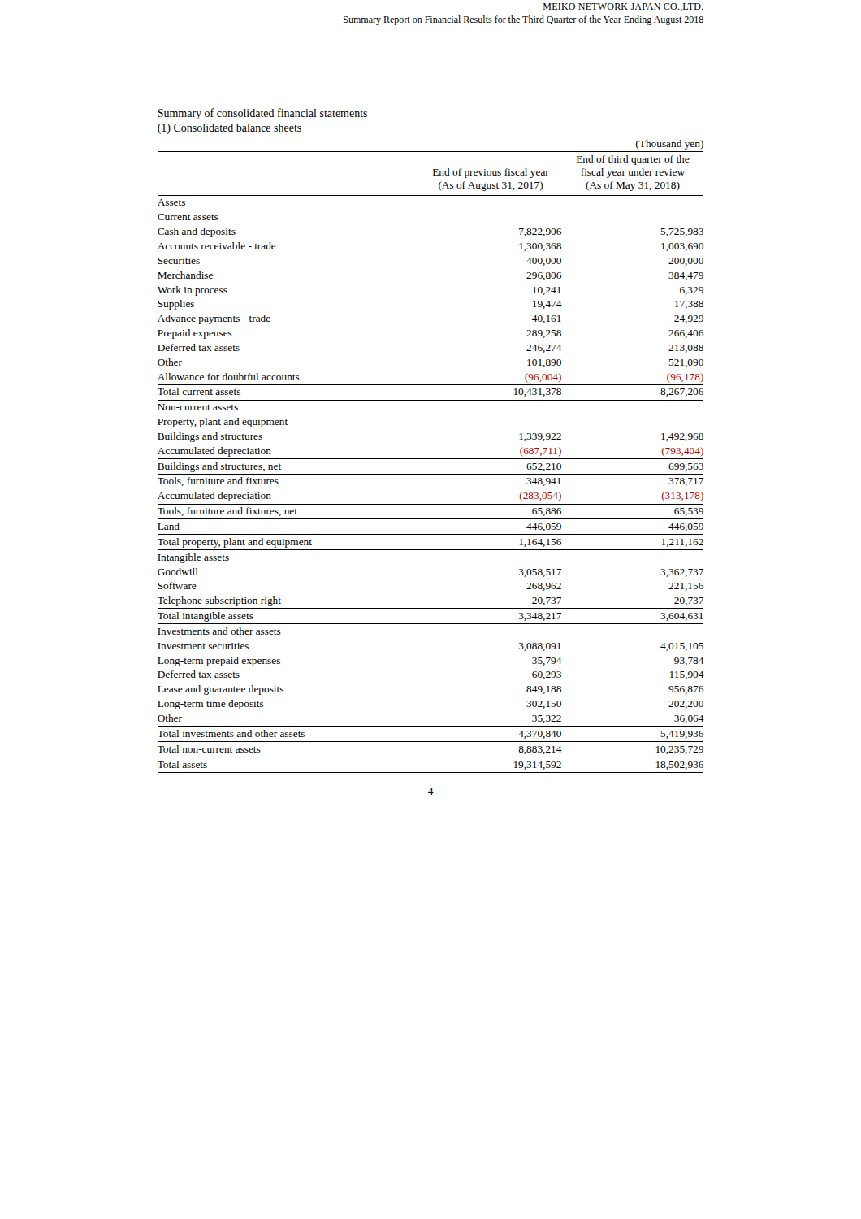MEIKO NETWORK JAPAN CO.,LTD.
Summary Report on Financial Results for the Third Quarter of the Year Ending August 2018
Summary of consolidated financial statements
(1) Consolidated balance sheets
(Thousand yen)
| | End of previous fiscal year (As of August 31, 2017) | End of third quarter of the fiscal year under review (As of May 31, 2018) |
| --- | --- | --- |
| Assets | | |
| Current assets | | |
| Cash and deposits | 7,822,906 | 5,725,983 |
| Accounts receivable - trade | 1,300,368 | 1,003,690 |
| Securities | 400,000 | 200,000 |
| Merchandise | 296,806 | 384,479 |
| Work in process | 10,241 | 6,329 |
| Supplies | 19,474 | 17,388 |
| Advance payments - trade | 40,161 | 24,929 |
| Prepaid expenses | 289,258 | 266,406 |
| Deferred tax assets | 246,274 | 213,088 |
| Other | 101,890 | 521,090 |
| Allowance for doubtful accounts | (96,004) | (96,178) |
| Total current assets | 10,431,378 | 8,267,206 |
| Non-current assets | | |
| Property, plant and equipment | | |
| Buildings and structures | 1,339,922 | 1,492,968 |
| Accumulated depreciation | (687,711) | (793,404) |
| Buildings and structures, net | 652,210 | 699,563 |
| Tools, furniture and fixtures | 348,941 | 378,717 |
| Accumulated depreciation | (283,054) | (313,178) |
| Tools, furniture and fixtures, net | 65,886 | 65,539 |
| Land | 446,059 | 446,059 |
| Total property, plant and equipment | 1,164,156 | 1,211,162 |
| Intangible assets | | |
| Goodwill | 3,058,517 | 3,362,737 |
| Software | 268,962 | 221,156 |
| Telephone subscription right | 20,737 | 20,737 |
| Total intangible assets | 3,348,217 | 3,604,631 |
| Investments and other assets | | |
| Investment securities | 3,088,091 | 4,015,105 |
| Long-term prepaid expenses | 35,794 | 93,784 |
| Deferred tax assets | 60,293 | 115,904 |
| Lease and guarantee deposits | 849,188 | 956,876 |
| Long-term time deposits | 302,150 | 202,200 |
| Other | 35,322 | 36,064 |
| Total investments and other assets | 4,370,840 | 5,419,936 |
| Total non-current assets | 8,883,214 | 10,235,729 |
| Total assets | 19,314,592 | 18,502,936 |
- 4 -